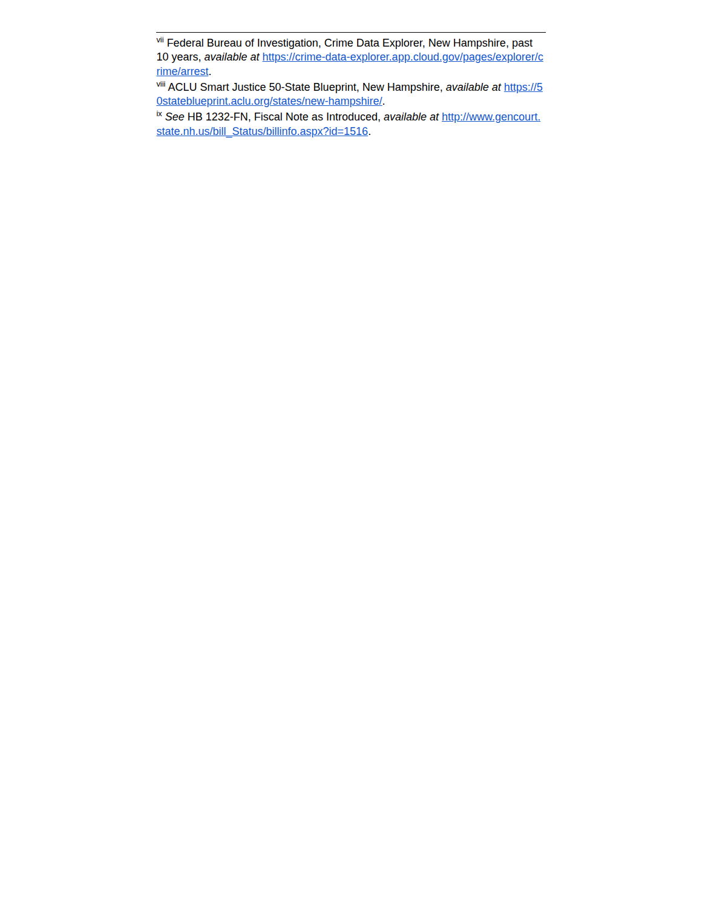vii Federal Bureau of Investigation, Crime Data Explorer, New Hampshire, past 10 years, available at https://crime-data-explorer.app.cloud.gov/pages/explorer/crime/arrest.
viii ACLU Smart Justice 50-State Blueprint, New Hampshire, available at https://50stateblueprint.aclu.org/states/new-hampshire/.
ix See HB 1232-FN, Fiscal Note as Introduced, available at http://www.gencourt.state.nh.us/bill_Status/billinfo.aspx?id=1516.